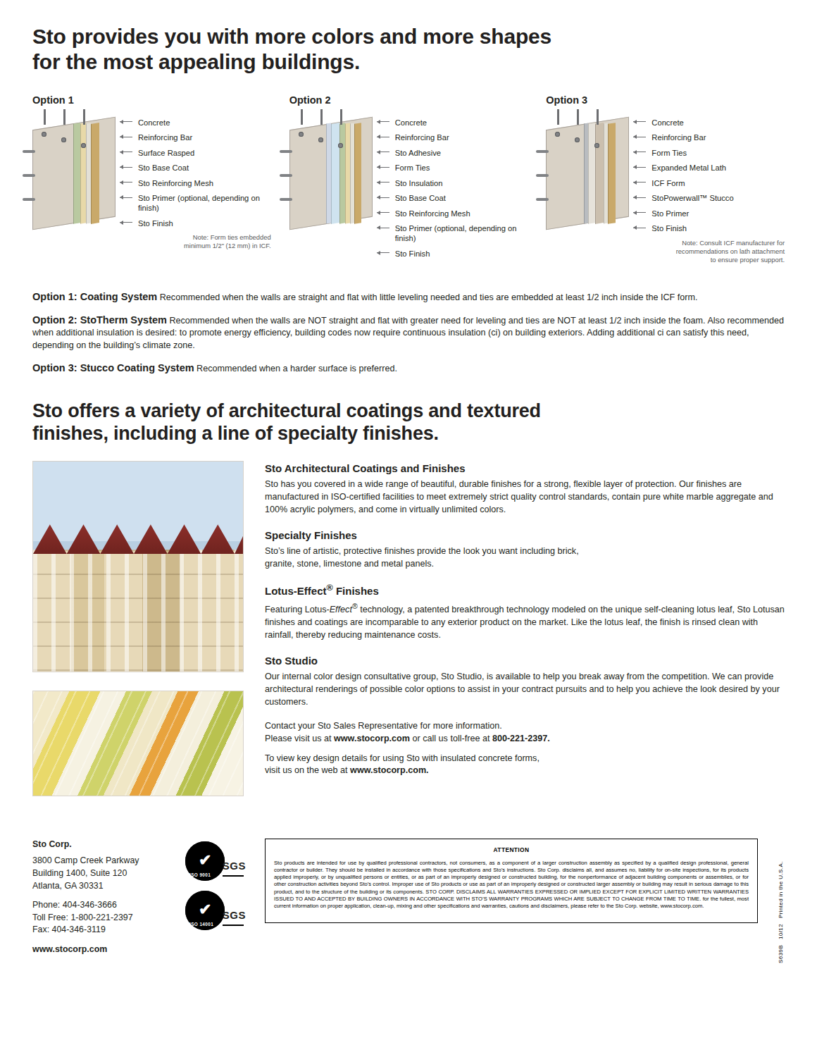Sto provides you with more colors and more shapes
for the most appealing buildings.
Option 1
Concrete
Reinforcing Bar
Surface Rasped
Sto Base Coat
Sto Reinforcing Mesh
Sto Primer (optional, depending on finish)
Sto Finish
Note: Form ties embedded
minimum 1/2" (12 mm) in ICF.
Option 2
Concrete
Reinforcing Bar
Sto Adhesive
Form Ties
Sto Insulation
Sto Base Coat
Sto Reinforcing Mesh
Sto Primer (optional, depending on finish)
Sto Finish
Option 3
Concrete
Reinforcing Bar
Form Ties
Expanded Metal Lath
ICF Form
StoPowerwall™ Stucco
Sto Primer
Sto Finish
Note: Consult ICF manufacturer for
recommendations on lath attachment
to ensure proper support.
Option 1: Coating System Recommended when the walls are straight and flat with little leveling needed and ties are embedded at least 1/2 inch inside the ICF form.
Option 2: StoTherm System Recommended when the walls are NOT straight and flat with greater need for leveling and ties are NOT at least 1/2 inch inside the foam. Also recommended when additional insulation is desired: to promote energy efficiency, building codes now require continuous insulation (ci) on building exteriors. Adding additional ci can satisfy this need, depending on the building’s climate zone.
Option 3: Stucco Coating System Recommended when a harder surface is preferred.
Sto offers a variety of architectural coatings and textured
finishes, including a line of specialty finishes.
Sto Architectural Coatings and Finishes
Sto has you covered in a wide range of beautiful, durable finishes for a strong, flexible layer of protection. Our finishes are manufactured in ISO-certified facilities to meet extremely strict quality control standards, contain pure white marble aggregate and 100% acrylic polymers, and come in virtually unlimited colors.
Specialty Finishes
Sto’s line of artistic, protective finishes provide the look you want including brick,
granite, stone, limestone and metal panels.
Lotus-Effect® Finishes
Featuring Lotus-Effect® technology, a patented breakthrough technology modeled on the unique self-cleaning lotus leaf, Sto Lotusan finishes and coatings are incomparable to any exterior product on the market. Like the lotus leaf, the finish is rinsed clean with rainfall, thereby reducing maintenance costs.
Sto Studio
Our internal color design consultative group, Sto Studio, is available to help you break away from the competition. We can provide architectural renderings of possible color options to assist in your contract pursuits and to help you achieve the look desired by your customers.
Contact your Sto Sales Representative for more information.
Please visit us at www.stocorp.com or call us toll-free at 800-221-2397.
To view key design details for using Sto with insulated concrete forms,
visit us on the web at www.stocorp.com.
Sto Corp.
3800 Camp Creek Parkway
Building 1400, Suite 120
Atlanta, GA 30331
Phone: 404-346-3666
Toll Free: 1-800-221-2397
Fax: 404-346-3119
www.stocorp.com
✔
ISO 9001
SGS
✔
ISO 14001
SGS
ATTENTION
Sto products are intended for use by qualified professional contractors, not consumers, as a component of a larger construction assembly as specified by a qualified design professional, general contractor or builder. They should be installed in accordance with those specifications and Sto’s instructions. Sto Corp. disclaims all, and assumes no, liability for on-site inspections, for its products applied improperly, or by unqualified persons or entities, or as part of an improperly designed or constructed building, for the nonperformance of adjacent building components or assemblies, or for other construction activities beyond Sto’s control. Improper use of Sto products or use as part of an improperly designed or constructed larger assembly or building may result in serious damage to this product, and to the structure of the building or its components. STO CORP. DISCLAIMS ALL WARRANTIES EXPRESSED OR IMPLIED EXCEPT FOR EXPLICIT LIMITED WRITTEN WARRANTIES ISSUED TO AND ACCEPTED BY BUILDING OWNERS IN ACCORDANCE WITH STO’S WARRANTY PROGRAMS WHICH ARE SUBJECT TO CHANGE FROM TIME TO TIME. for the fullest, most current information on proper application, clean-up, mixing and other specifications and warranties, cautions and disclaimers, please refer to the Sto Corp. website, www.stocorp.com.
S639B 10/12 Printed in the U.S.A.